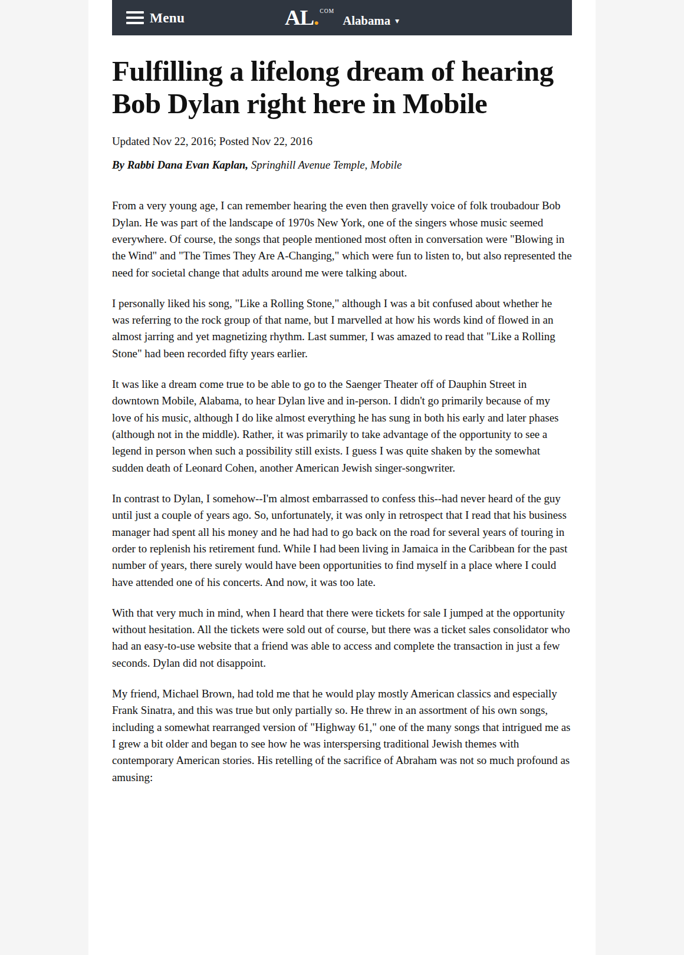Menu
AL. COM Alabama ▾
Fulfilling a lifelong dream of hearing Bob Dylan right here in Mobile
Updated Nov 22, 2016; Posted Nov 22, 2016
By Rabbi Dana Evan Kaplan, Springhill Avenue Temple, Mobile
From a very young age, I can remember hearing the even then gravelly voice of folk troubadour Bob Dylan. He was part of the landscape of 1970s New York, one of the singers whose music seemed everywhere. Of course, the songs that people mentioned most often in conversation were "Blowing in the Wind" and "The Times They Are A-Changing," which were fun to listen to, but also represented the need for societal change that adults around me were talking about.
I personally liked his song, "Like a Rolling Stone," although I was a bit confused about whether he was referring to the rock group of that name, but I marvelled at how his words kind of flowed in an almost jarring and yet magnetizing rhythm. Last summer, I was amazed to read that "Like a Rolling Stone" had been recorded fifty years earlier.
It was like a dream come true to be able to go to the Saenger Theater off of Dauphin Street in downtown Mobile, Alabama, to hear Dylan live and in-person. I didn't go primarily because of my love of his music, although I do like almost everything he has sung in both his early and later phases (although not in the middle). Rather, it was primarily to take advantage of the opportunity to see a legend in person when such a possibility still exists. I guess I was quite shaken by the somewhat sudden death of Leonard Cohen, another American Jewish singer-songwriter.
In contrast to Dylan, I somehow--I'm almost embarrassed to confess this--had never heard of the guy until just a couple of years ago. So, unfortunately, it was only in retrospect that I read that his business manager had spent all his money and he had had to go back on the road for several years of touring in order to replenish his retirement fund. While I had been living in Jamaica in the Caribbean for the past number of years, there surely would have been opportunities to find myself in a place where I could have attended one of his concerts. And now, it was too late.
With that very much in mind, when I heard that there were tickets for sale I jumped at the opportunity without hesitation. All the tickets were sold out of course, but there was a ticket sales consolidator who had an easy-to-use website that a friend was able to access and complete the transaction in just a few seconds. Dylan did not disappoint.
My friend, Michael Brown, had told me that he would play mostly American classics and especially Frank Sinatra, and this was true but only partially so. He threw in an assortment of his own songs, including a somewhat rearranged version of "Highway 61," one of the many songs that intrigued me as I grew a bit older and began to see how he was interspersing traditional Jewish themes with contemporary American stories. His retelling of the sacrifice of Abraham was not so much profound as amusing: